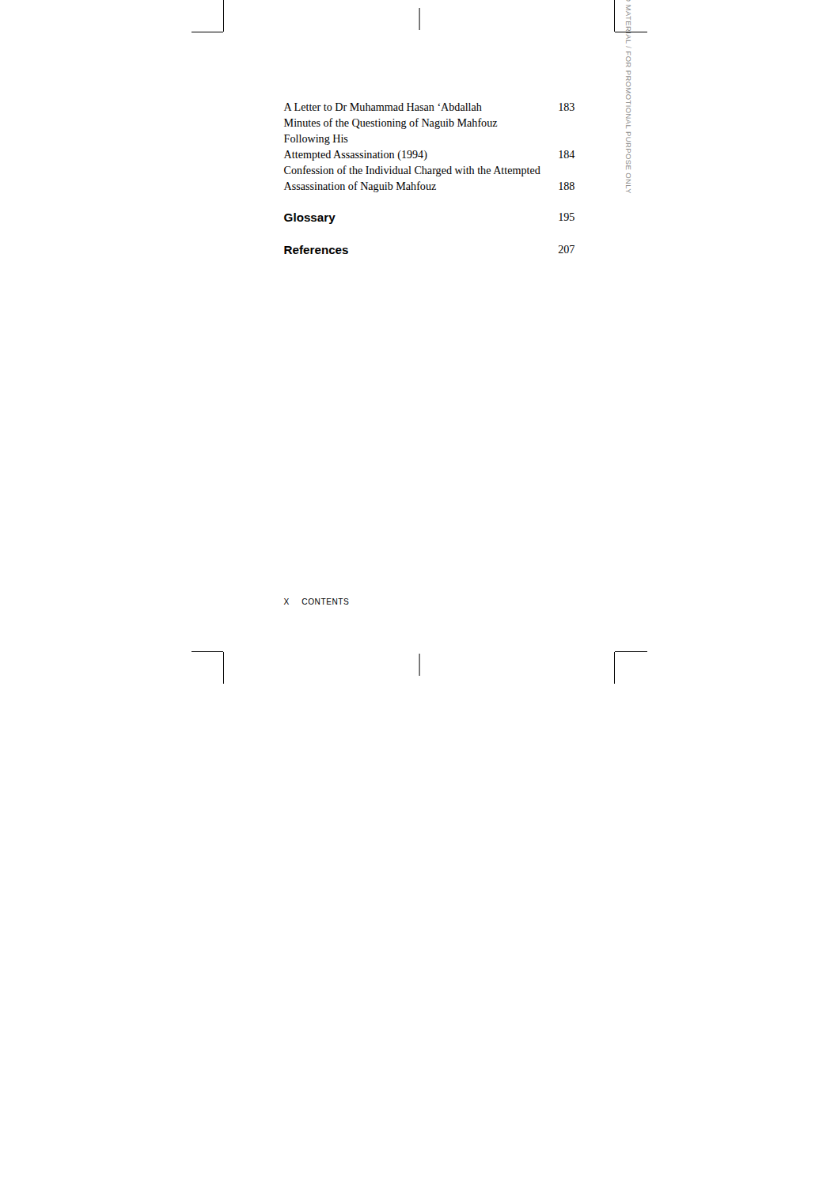| A Letter to Dr Muhammad Hasan ‘Abdallah | 183 |
| Minutes of the Questioning of Naguib Mahfouz Following His | |
| Attempted Assassination (1994) | 184 |
| Confession of the Individual Charged with the Attempted | |
| Assassination of Naguib Mahfouz | 188 |
| Glossary | 195 |
| References | 207 |
UNCORRECTED PAGE PROOFS / COPYRIGHTED MATERIAL / FOR PROMOTIONAL PURPOSE ONLY
XCONTENTS